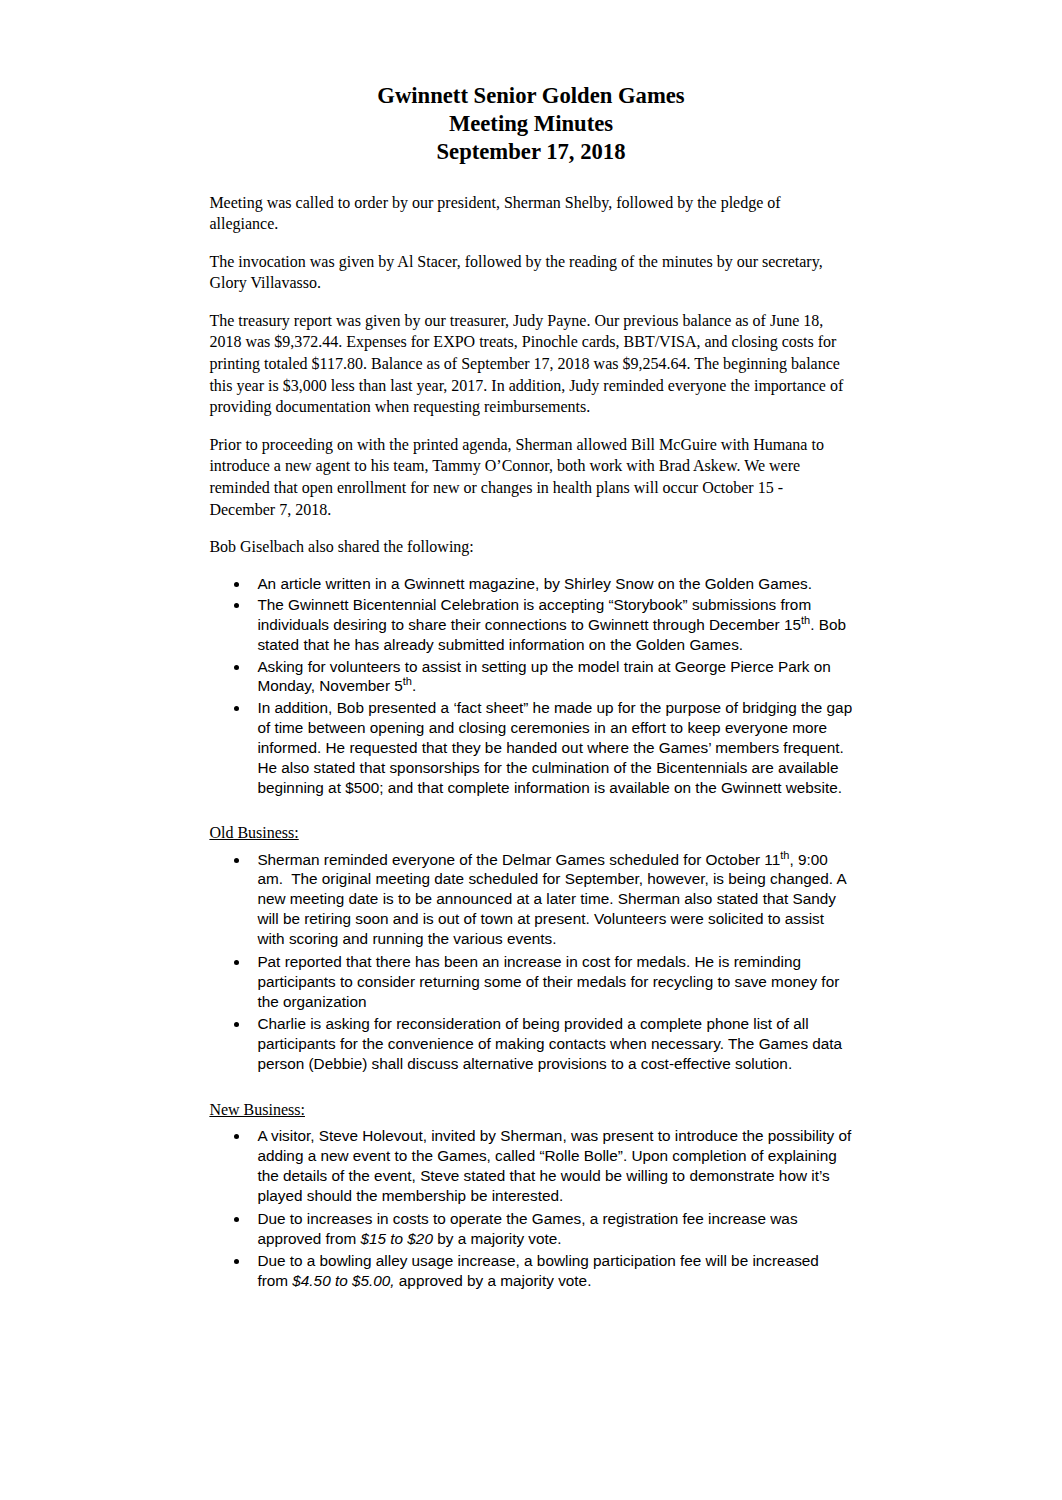Gwinnett Senior Golden Games
Meeting Minutes
September 17, 2018
Meeting was called to order by our president, Sherman Shelby, followed by the pledge of allegiance.
The invocation was given by Al Stacer, followed by the reading of the minutes by our secretary, Glory Villavasso.
The treasury report was given by our treasurer, Judy Payne. Our previous balance as of June 18, 2018 was $9,372.44. Expenses for EXPO treats, Pinochle cards, BBT/VISA, and closing costs for printing totaled $117.80. Balance as of September 17, 2018 was $9,254.64. The beginning balance this year is $3,000 less than last year, 2017. In addition, Judy reminded everyone the importance of providing documentation when requesting reimbursements.
Prior to proceeding on with the printed agenda, Sherman allowed Bill McGuire with Humana to introduce a new agent to his team, Tammy O’Connor, both work with Brad Askew. We were reminded that open enrollment for new or changes in health plans will occur October 15 - December 7, 2018.
Bob Giselbach also shared the following:
An article written in a Gwinnett magazine, by Shirley Snow on the Golden Games.
The Gwinnett Bicentennial Celebration is accepting “Storybook” submissions from individuals desiring to share their connections to Gwinnett through December 15th. Bob stated that he has already submitted information on the Golden Games.
Asking for volunteers to assist in setting up the model train at George Pierce Park on Monday, November 5th.
In addition, Bob presented a ‘fact sheet” he made up for the purpose of bridging the gap of time between opening and closing ceremonies in an effort to keep everyone more informed. He requested that they be handed out where the Games’ members frequent. He also stated that sponsorships for the culmination of the Bicentennials are available beginning at $500; and that complete information is available on the Gwinnett website.
Old Business:
Sherman reminded everyone of the Delmar Games scheduled for October 11th, 9:00 am. The original meeting date scheduled for September, however, is being changed. A new meeting date is to be announced at a later time. Sherman also stated that Sandy will be retiring soon and is out of town at present. Volunteers were solicited to assist with scoring and running the various events.
Pat reported that there has been an increase in cost for medals. He is reminding participants to consider returning some of their medals for recycling to save money for the organization
Charlie is asking for reconsideration of being provided a complete phone list of all participants for the convenience of making contacts when necessary. The Games data person (Debbie) shall discuss alternative provisions to a cost-effective solution.
New Business:
A visitor, Steve Holevout, invited by Sherman, was present to introduce the possibility of adding a new event to the Games, called “Rolle Bolle”. Upon completion of explaining the details of the event, Steve stated that he would be willing to demonstrate how it’s played should the membership be interested.
Due to increases in costs to operate the Games, a registration fee increase was approved from $15 to $20 by a majority vote.
Due to a bowling alley usage increase, a bowling participation fee will be increased from $4.50 to $5.00, approved by a majority vote.